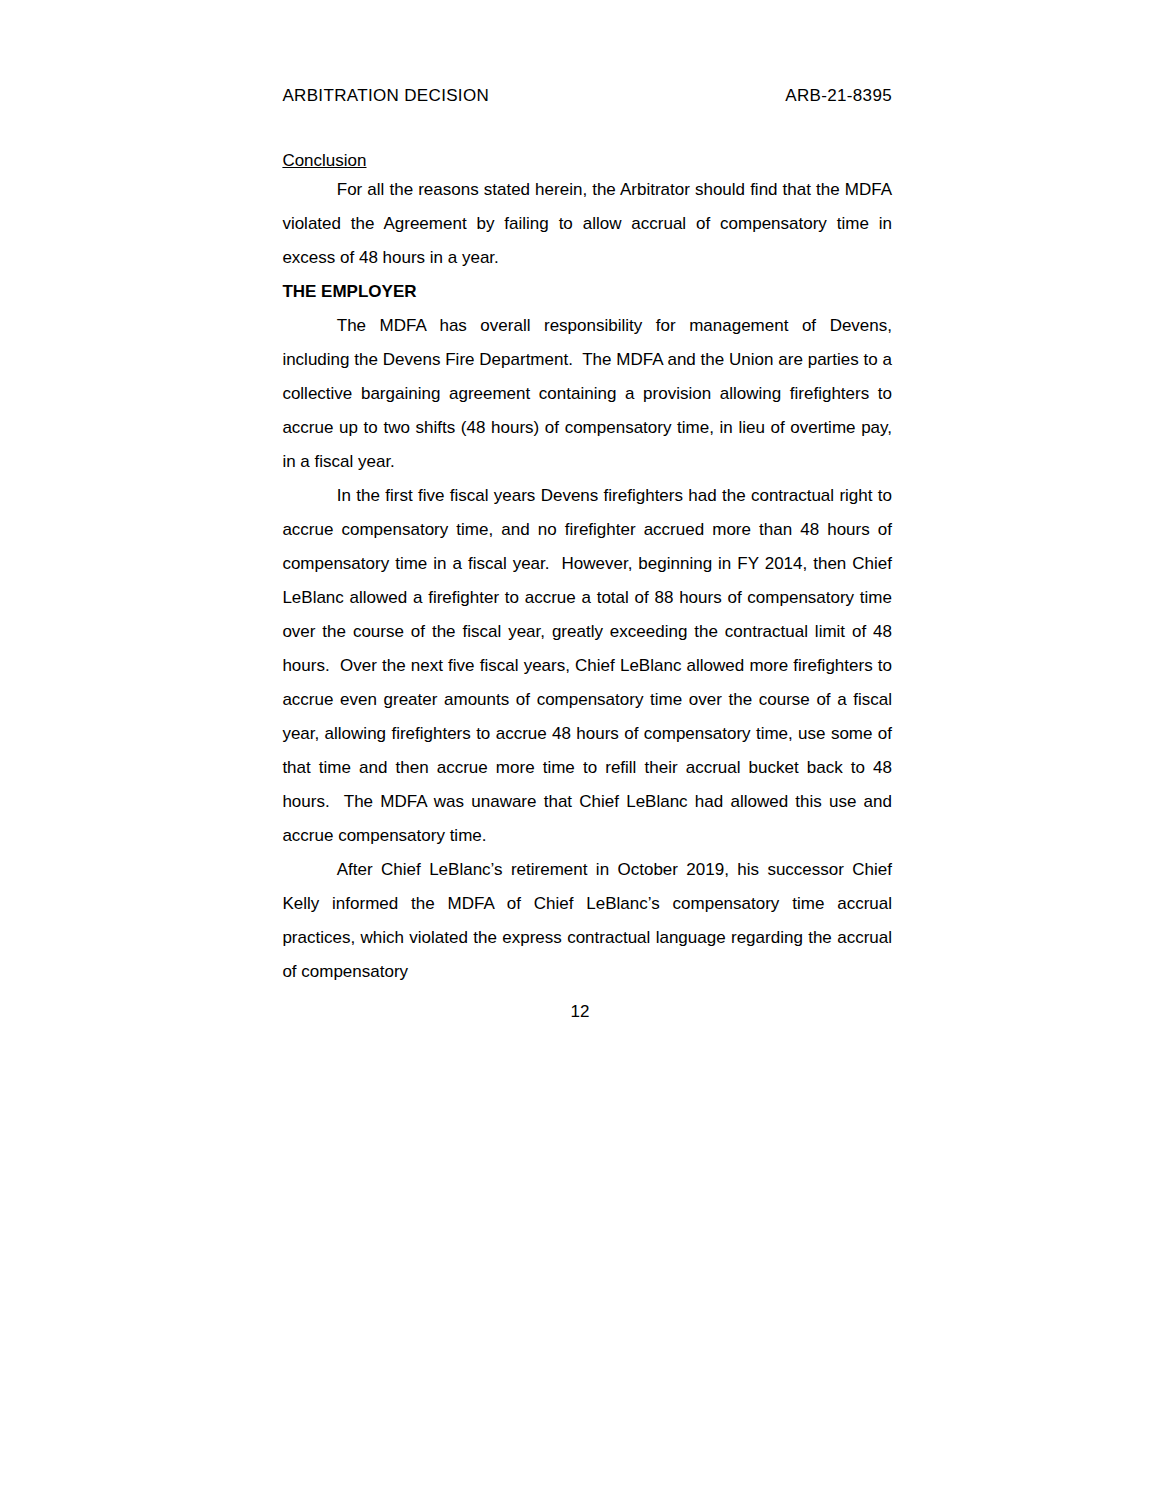ARBITRATION DECISION ARB-21-8395
Conclusion
For all the reasons stated herein, the Arbitrator should find that the MDFA violated the Agreement by failing to allow accrual of compensatory time in excess of 48 hours in a year.
THE EMPLOYER
The MDFA has overall responsibility for management of Devens, including the Devens Fire Department. The MDFA and the Union are parties to a collective bargaining agreement containing a provision allowing firefighters to accrue up to two shifts (48 hours) of compensatory time, in lieu of overtime pay, in a fiscal year.
In the first five fiscal years Devens firefighters had the contractual right to accrue compensatory time, and no firefighter accrued more than 48 hours of compensatory time in a fiscal year. However, beginning in FY 2014, then Chief LeBlanc allowed a firefighter to accrue a total of 88 hours of compensatory time over the course of the fiscal year, greatly exceeding the contractual limit of 48 hours. Over the next five fiscal years, Chief LeBlanc allowed more firefighters to accrue even greater amounts of compensatory time over the course of a fiscal year, allowing firefighters to accrue 48 hours of compensatory time, use some of that time and then accrue more time to refill their accrual bucket back to 48 hours. The MDFA was unaware that Chief LeBlanc had allowed this use and accrue compensatory time.
After Chief LeBlanc’s retirement in October 2019, his successor Chief Kelly informed the MDFA of Chief LeBlanc’s compensatory time accrual practices, which violated the express contractual language regarding the accrual of compensatory
12